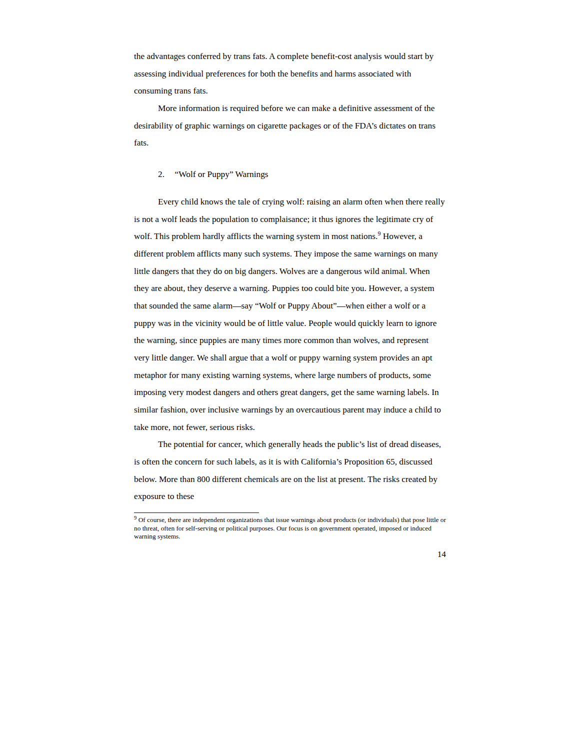the advantages conferred by trans fats. A complete benefit-cost analysis would start by assessing individual preferences for both the benefits and harms associated with consuming trans fats.
More information is required before we can make a definitive assessment of the desirability of graphic warnings on cigarette packages or of the FDA’s dictates on trans fats.
2.“Wolf or Puppy” Warnings
Every child knows the tale of crying wolf: raising an alarm often when there really is not a wolf leads the population to complaisance; it thus ignores the legitimate cry of wolf. This problem hardly afflicts the warning system in most nations.9 However, a different problem afflicts many such systems. They impose the same warnings on many little dangers that they do on big dangers. Wolves are a dangerous wild animal. When they are about, they deserve a warning. Puppies too could bite you. However, a system that sounded the same alarm—say “Wolf or Puppy About”—when either a wolf or a puppy was in the vicinity would be of little value. People would quickly learn to ignore the warning, since puppies are many times more common than wolves, and represent very little danger. We shall argue that a wolf or puppy warning system provides an apt metaphor for many existing warning systems, where large numbers of products, some imposing very modest dangers and others great dangers, get the same warning labels. In similar fashion, over inclusive warnings by an overcautious parent may induce a child to take more, not fewer, serious risks.
The potential for cancer, which generally heads the public’s list of dread diseases, is often the concern for such labels, as it is with California’s Proposition 65, discussed below. More than 800 different chemicals are on the list at present. The risks created by exposure to these
9 Of course, there are independent organizations that issue warnings about products (or individuals) that pose little or no threat, often for self-serving or political purposes. Our focus is on government operated, imposed or induced warning systems.
14